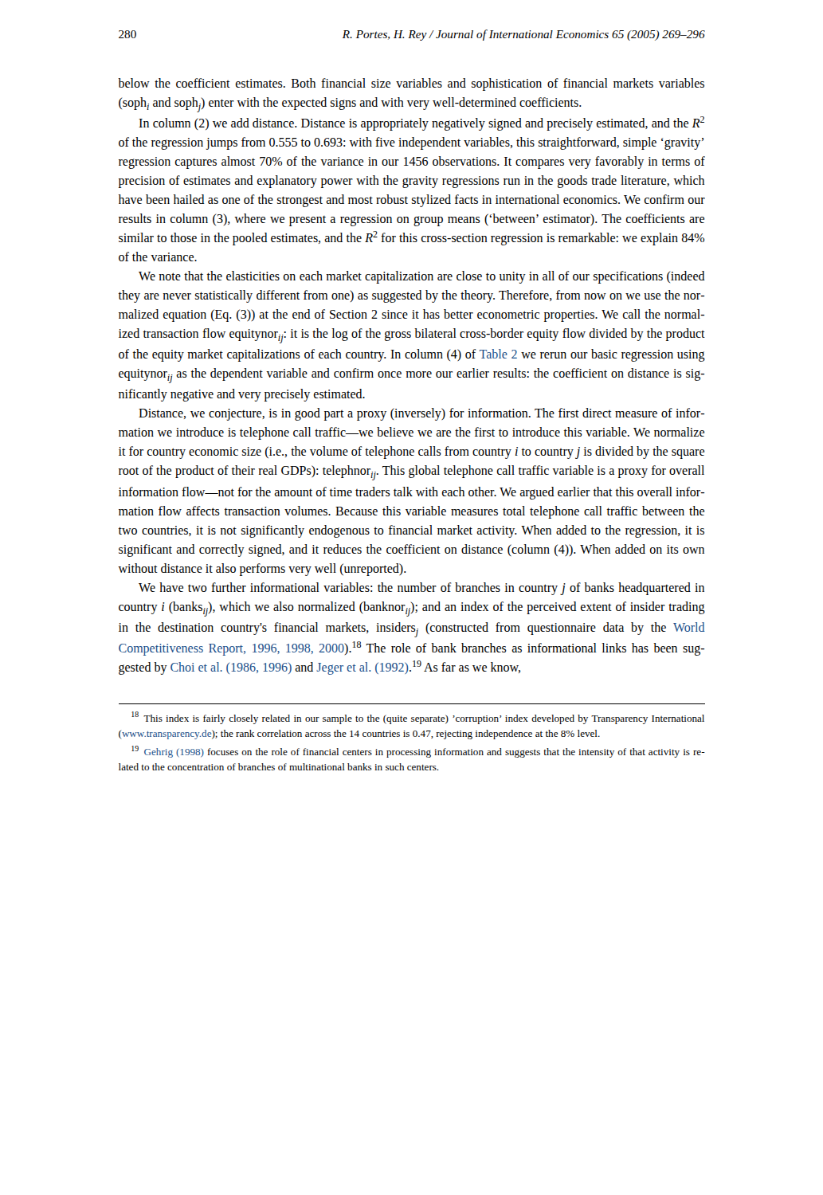280 R. Portes, H. Rey / Journal of International Economics 65 (2005) 269–296
below the coefficient estimates. Both financial size variables and sophistication of financial markets variables (sophi and sophj) enter with the expected signs and with very well-determined coefficients.
In column (2) we add distance. Distance is appropriately negatively signed and precisely estimated, and the R2 of the regression jumps from 0.555 to 0.693: with five independent variables, this straightforward, simple ‘gravity’ regression captures almost 70% of the variance in our 1456 observations. It compares very favorably in terms of precision of estimates and explanatory power with the gravity regressions run in the goods trade literature, which have been hailed as one of the strongest and most robust stylized facts in international economics. We confirm our results in column (3), where we present a regression on group means (‘between’ estimator). The coefficients are similar to those in the pooled estimates, and the R2 for this cross-section regression is remarkable: we explain 84% of the variance.
We note that the elasticities on each market capitalization are close to unity in all of our specifications (indeed they are never statistically different from one) as suggested by the theory. Therefore, from now on we use the normalized equation (Eq. (3)) at the end of Section 2 since it has better econometric properties. We call the normalized transaction flow equitynorij: it is the log of the gross bilateral cross-border equity flow divided by the product of the equity market capitalizations of each country. In column (4) of Table 2 we rerun our basic regression using equitynorij as the dependent variable and confirm once more our earlier results: the coefficient on distance is significantly negative and very precisely estimated.
Distance, we conjecture, is in good part a proxy (inversely) for information. The first direct measure of information we introduce is telephone call traffic—we believe we are the first to introduce this variable. We normalize it for country economic size (i.e., the volume of telephone calls from country i to country j is divided by the square root of the product of their real GDPs): telephnorij. This global telephone call traffic variable is a proxy for overall information flow—not for the amount of time traders talk with each other. We argued earlier that this overall information flow affects transaction volumes. Because this variable measures total telephone call traffic between the two countries, it is not significantly endogenous to financial market activity. When added to the regression, it is significant and correctly signed, and it reduces the coefficient on distance (column (4)). When added on its own without distance it also performs very well (unreported).
We have two further informational variables: the number of branches in country j of banks headquartered in country i (banksij), which we also normalized (banknorij); and an index of the perceived extent of insider trading in the destination country's financial markets, insidersj (constructed from questionnaire data by the World Competitiveness Report, 1996, 1998, 2000).18 The role of bank branches as informational links has been suggested by Choi et al. (1986, 1996) and Jeger et al. (1992).19 As far as we know,
18 This index is fairly closely related in our sample to the (quite separate) ’corruption’ index developed by Transparency International (www.transparency.de); the rank correlation across the 14 countries is 0.47, rejecting independence at the 8% level.
19 Gehrig (1998) focuses on the role of financial centers in processing information and suggests that the intensity of that activity is related to the concentration of branches of multinational banks in such centers.